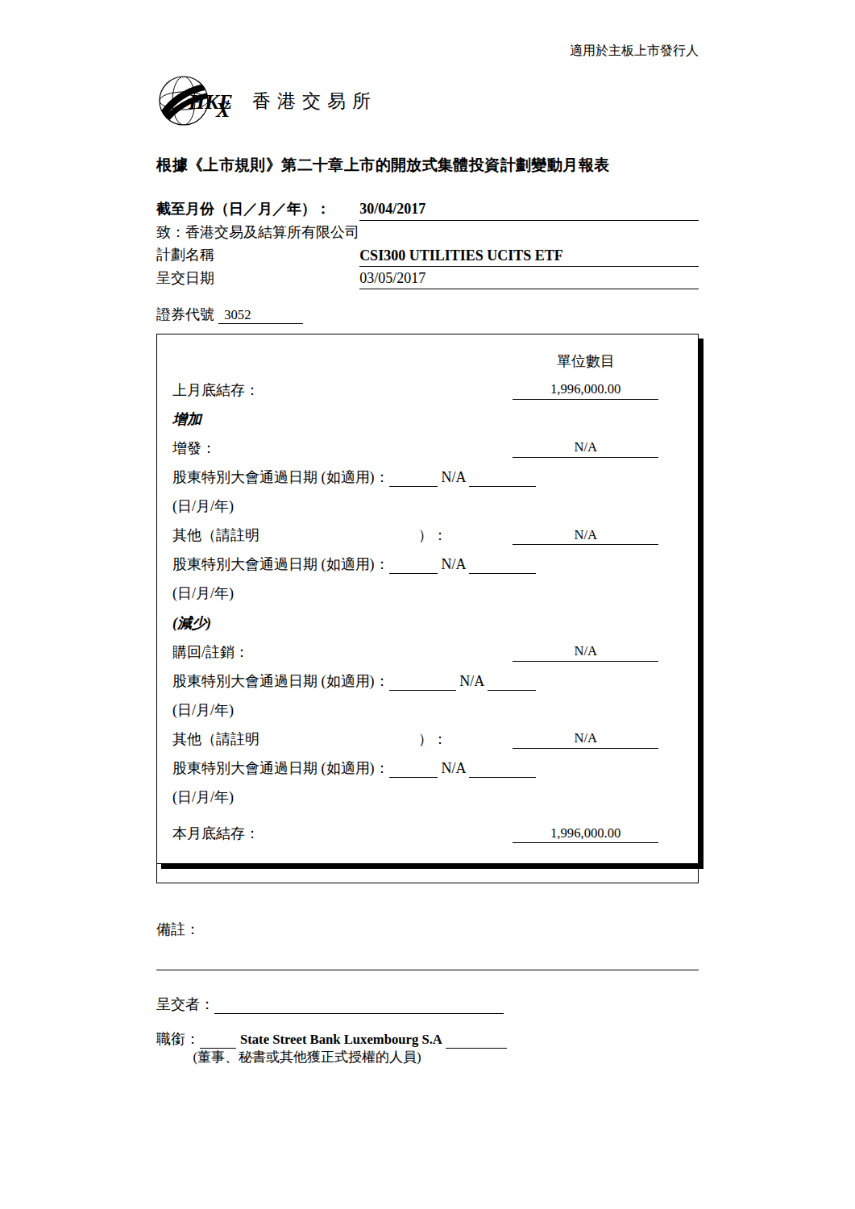適用於主板上市發行人
HKE X
香港交易所
根據《上市規則》第二十章上市的開放式集體投資計劃變動月報表
| 截至月份（日／月／年）： | 30/04/2017 |
| 致：香港交易及結算所有限公司 | |
| 計劃名稱 | CSI300 UTILITIES UCITS ETF |
| 呈交日期 | 03/05/2017 |
證券代號 3052
| | 單位數目 |
| 上月底結存： | 1,996,000.00 |
| 增加 | |
| 增發： | N/A |
| 股東特別大會通過日期 (如適用)： N/A |
| (日/月/年) |
| 其他（請註明 ）： | N/A |
| 股東特別大會通過日期 (如適用)： N/A |
| (日/月/年) |
| (減少) | |
| 購回/註銷： | N/A |
| 股東特別大會通過日期 (如適用)： N/A |
| (日/月/年) |
| 其他（請註明 ）： | N/A |
| 股東特別大會通過日期 (如適用)： N/A |
| (日/月/年) |
| 本月底結存： | 1,996,000.00 |
備註：
呈交者：
職銜： State Street Bank Luxembourg S.A (董事、秘書或其他獲正式授權的人員)